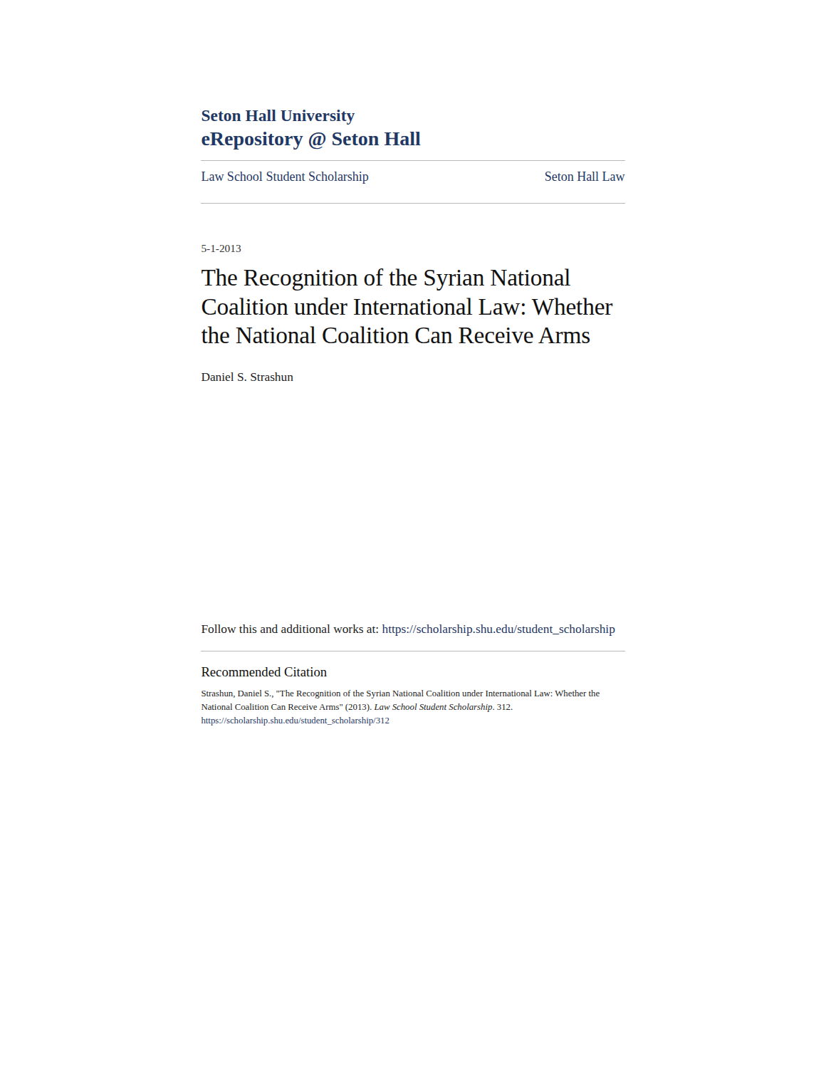Seton Hall University
eRepository @ Seton Hall
Law School Student Scholarship Seton Hall Law
5-1-2013
The Recognition of the Syrian National Coalition under International Law: Whether the National Coalition Can Receive Arms
Daniel S. Strashun
Follow this and additional works at: https://scholarship.shu.edu/student_scholarship
Recommended Citation
Strashun, Daniel S., "The Recognition of the Syrian National Coalition under International Law: Whether the National Coalition Can Receive Arms" (2013). Law School Student Scholarship. 312.
https://scholarship.shu.edu/student_scholarship/312